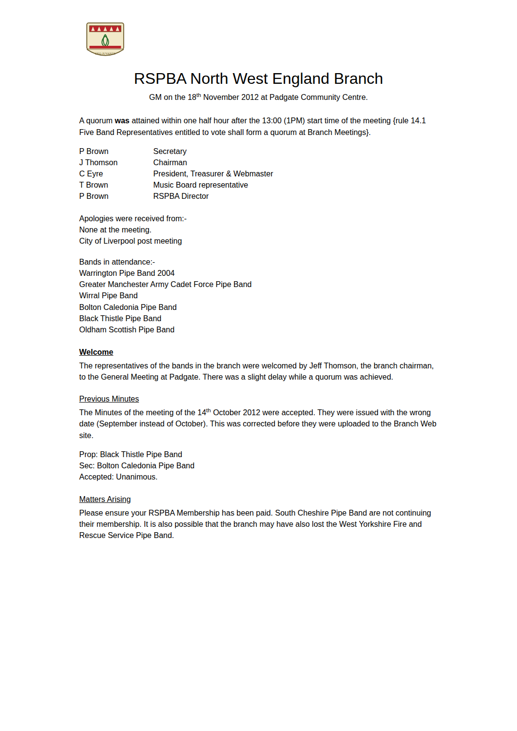DEO JUVANTE
RSPBA North West England Branch
GM on the 18th November 2012 at Padgate Community Centre.
A quorum was attained within one half hour after the 13:00 (1PM) start time of the meeting {rule 14.1 Five Band Representatives entitled to vote shall form a quorum at Branch Meetings}.
P Brown Secretary
J Thomson Chairman
C Eyre President, Treasurer & Webmaster
T Brown Music Board representative
P Brown RSPBA Director
Apologies were received from:-
None at the meeting.
City of Liverpool post meeting
Bands in attendance:-
Warrington Pipe Band 2004
Greater Manchester Army Cadet Force Pipe Band
Wirral Pipe Band
Bolton Caledonia Pipe Band
Black Thistle Pipe Band
Oldham Scottish Pipe Band
Welcome
The representatives of the bands in the branch were welcomed by Jeff Thomson, the branch chairman, to the General Meeting at Padgate. There was a slight delay while a quorum was achieved.
Previous Minutes
The Minutes of the meeting of the 14th October 2012 were accepted. They were issued with the wrong date (September instead of October). This was corrected before they were uploaded to the Branch Web site.
Prop: Black Thistle Pipe Band
Sec: Bolton Caledonia Pipe Band
Accepted: Unanimous.
Matters Arising
Please ensure your RSPBA Membership has been paid. South Cheshire Pipe Band are not continuing their membership. It is also possible that the branch may have also lost the West Yorkshire Fire and Rescue Service Pipe Band.